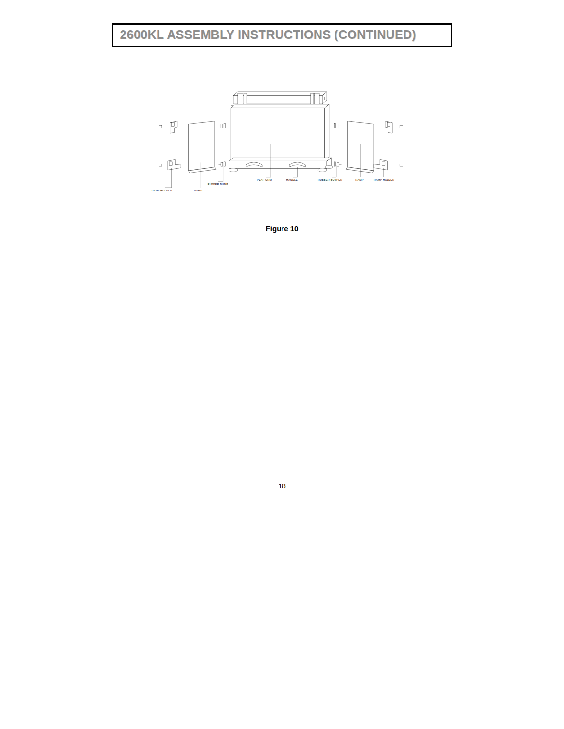2600KL ASSEMBLY INSTRUCTIONS (CONTINUED)
RAMP HOLDER RAMP RUBBER BUMP PLATFORM HANDLE RUBBER BUMPER RAMP RAMP HOLDER
Figure 10
18